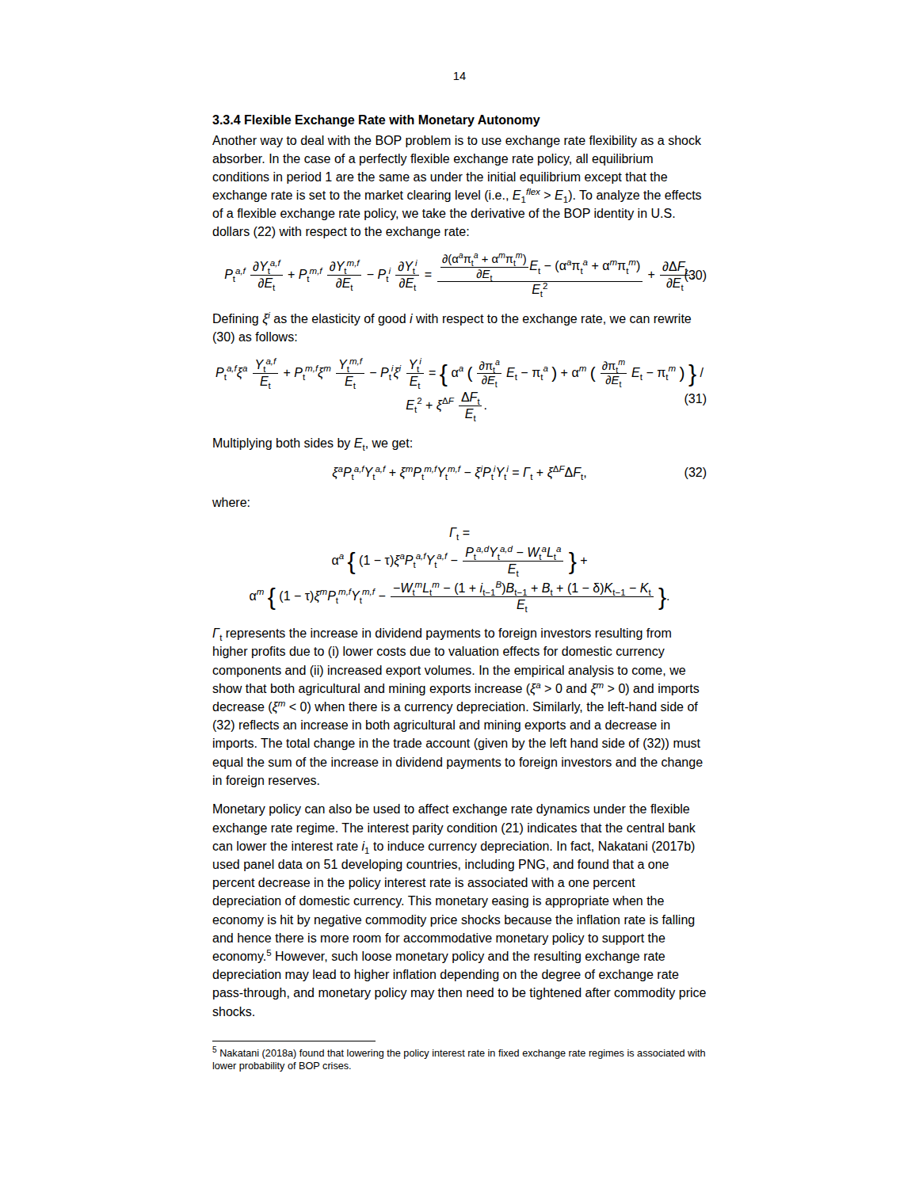14
3.3.4 Flexible Exchange Rate with Monetary Autonomy
Another way to deal with the BOP problem is to use exchange rate flexibility as a shock absorber. In the case of a perfectly flexible exchange rate policy, all equilibrium conditions in period 1 are the same as under the initial equilibrium except that the exchange rate is set to the market clearing level (i.e., E1flex > E1). To analyze the effects of a flexible exchange rate policy, we take the derivative of the BOP identity in U.S. dollars (22) with respect to the exchange rate:
Pta,f ∂Yta,f∂Et + Ptm,f ∂Ytm,f∂Et − Pti ∂Yti∂Et = ∂(αaπta + αmπtm)∂Et Et − (αaπta + αmπtm) Et2 + ∂ΔFt∂Et. (30)
Defining ξi as the elasticity of good i with respect to the exchange rate, we can rewrite (30) as follows:
Pta,fξa Yta,f Et + Ptm,fξm Ytm,f Et − Ptiξi Yti Et = { αa ( ∂πta∂Et Et − πta ) + αm ( ∂πtm∂Et Et − πtm ) } / Et2 + ξΔF ΔFt Et. (31)
Multiplying both sides by Et, we get:
ξaPta,fYta,f + ξmPtm,fYtm,f − ξiPtiYti = Γt + ξΔFΔFt, (32)
where:
Γt =
αa { (1 − τ)ξaPta,fYta,f − Pta,dYta,d − WtaLta Et } +
αm { (1 − τ)ξmPtm,fYtm,f − −WtmLtm − (1 + it−1B)Bt−1 + Bt + (1 − δ)Kt−1 − Kt Et }.
Γt represents the increase in dividend payments to foreign investors resulting from higher profits due to (i) lower costs due to valuation effects for domestic currency components and (ii) increased export volumes. In the empirical analysis to come, we show that both agricultural and mining exports increase (ξa > 0 and ξm > 0) and imports decrease (ξm < 0) when there is a currency depreciation. Similarly, the left-hand side of (32) reflects an increase in both agricultural and mining exports and a decrease in imports. The total change in the trade account (given by the left hand side of (32)) must equal the sum of the increase in dividend payments to foreign investors and the change in foreign reserves.
Monetary policy can also be used to affect exchange rate dynamics under the flexible exchange rate regime. The interest parity condition (21) indicates that the central bank can lower the interest rate i1 to induce currency depreciation. In fact, Nakatani (2017b) used panel data on 51 developing countries, including PNG, and found that a one percent decrease in the policy interest rate is associated with a one percent depreciation of domestic currency. This monetary easing is appropriate when the economy is hit by negative commodity price shocks because the inflation rate is falling and hence there is more room for accommodative monetary policy to support the economy.5 However, such loose monetary policy and the resulting exchange rate depreciation may lead to higher inflation depending on the degree of exchange rate pass-through, and monetary policy may then need to be tightened after commodity price shocks.
5 Nakatani (2018a) found that lowering the policy interest rate in fixed exchange rate regimes is associated with lower probability of BOP crises.